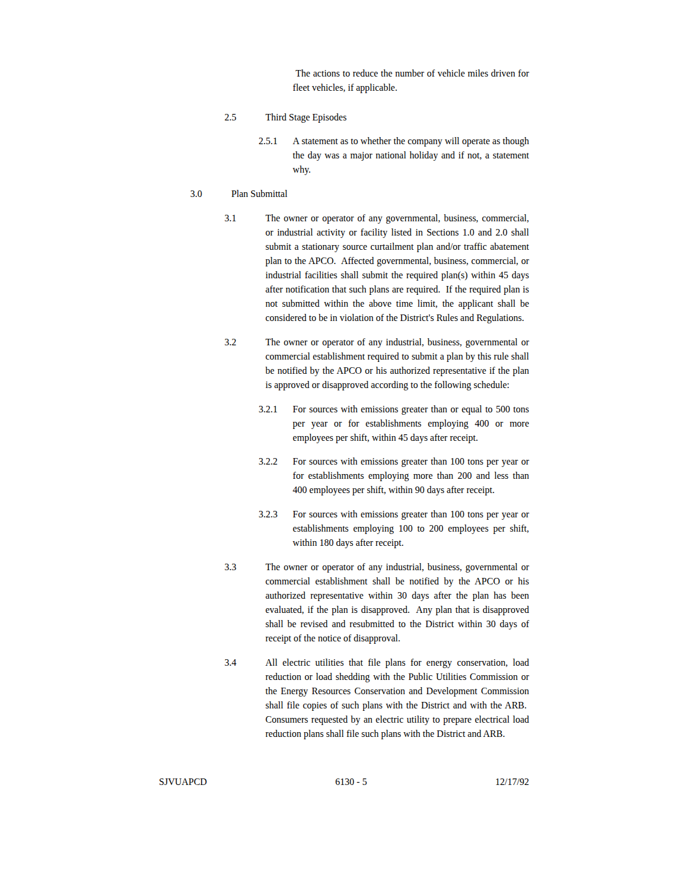The actions to reduce the number of vehicle miles driven for fleet vehicles, if applicable.
2.5
Third Stage Episodes
2.5.1
A statement as to whether the company will operate as though the day was a major national holiday and if not, a statement why.
3.0
Plan Submittal
3.1
The owner or operator of any governmental, business, commercial, or industrial activity or facility listed in Sections 1.0 and 2.0 shall submit a stationary source curtailment plan and/or traffic abatement plan to the APCO. Affected governmental, business, commercial, or industrial facilities shall submit the required plan(s) within 45 days after notification that such plans are required. If the required plan is not submitted within the above time limit, the applicant shall be considered to be in violation of the District's Rules and Regulations.
3.2
The owner or operator of any industrial, business, governmental or commercial establishment required to submit a plan by this rule shall be notified by the APCO or his authorized representative if the plan is approved or disapproved according to the following schedule:
3.2.1
For sources with emissions greater than or equal to 500 tons per year or for establishments employing 400 or more employees per shift, within 45 days after receipt.
3.2.2
For sources with emissions greater than 100 tons per year or for establishments employing more than 200 and less than 400 employees per shift, within 90 days after receipt.
3.2.3
For sources with emissions greater than 100 tons per year or establishments employing 100 to 200 employees per shift, within 180 days after receipt.
3.3
The owner or operator of any industrial, business, governmental or commercial establishment shall be notified by the APCO or his authorized representative within 30 days after the plan has been evaluated, if the plan is disapproved. Any plan that is disapproved shall be revised and resubmitted to the District within 30 days of receipt of the notice of disapproval.
3.4
All electric utilities that file plans for energy conservation, load reduction or load shedding with the Public Utilities Commission or the Energy Resources Conservation and Development Commission shall file copies of such plans with the District and with the ARB. Consumers requested by an electric utility to prepare electrical load reduction plans shall file such plans with the District and ARB.
SJVUAPCD
6130 - 5
12/17/92